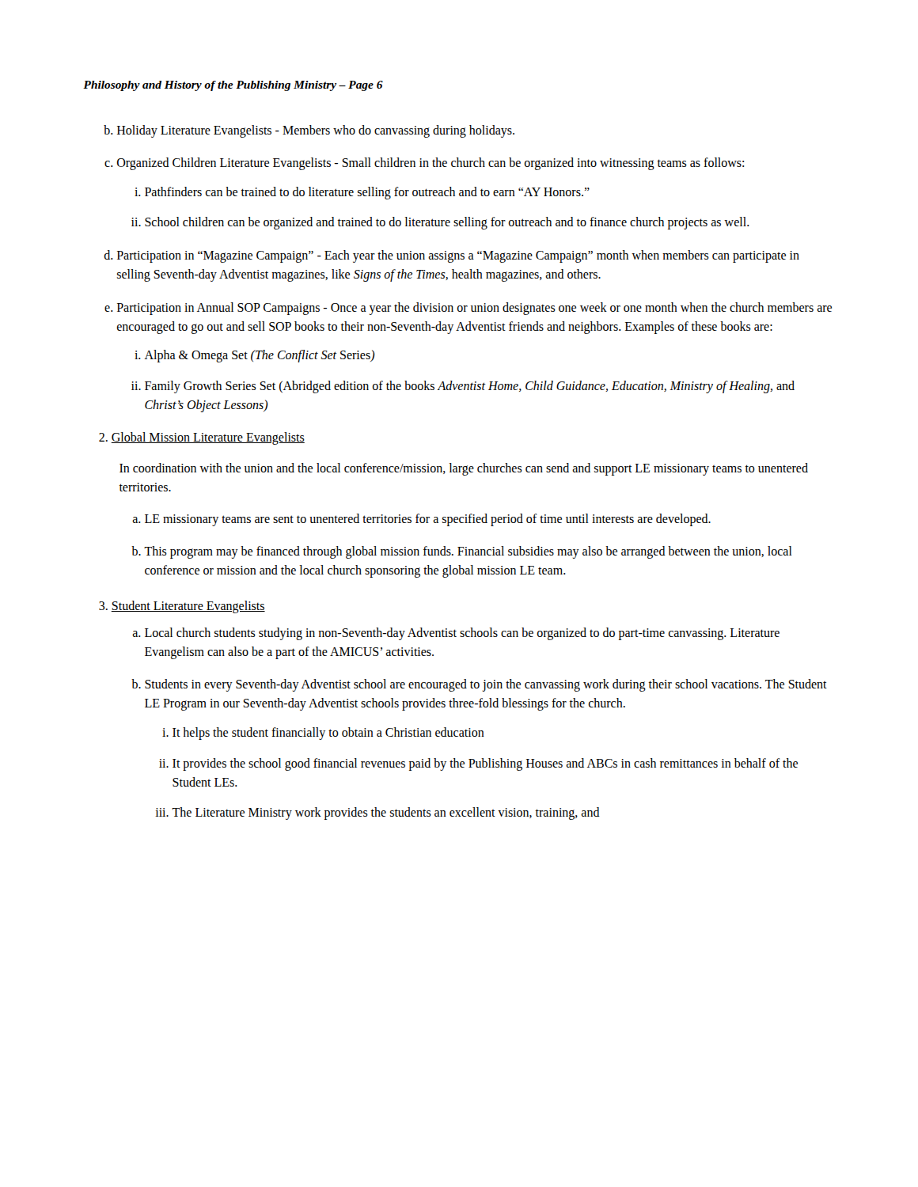Philosophy and History of the Publishing Ministry – Page 6
Holiday Literature Evangelists - Members who do canvassing during holidays.
Organized Children Literature Evangelists - Small children in the church can be organized into witnessing teams as follows:
Pathfinders can be trained to do literature selling for outreach and to earn “AY Honors.”
School children can be organized and trained to do literature selling for outreach and to finance church projects as well.
Participation in “Magazine Campaign” - Each year the union assigns a “Magazine Campaign” month when members can participate in selling Seventh-day Adventist magazines, like Signs of the Times, health magazines, and others.
Participation in Annual SOP Campaigns - Once a year the division or union designates one week or one month when the church members are encouraged to go out and sell SOP books to their non-Seventh-day Adventist friends and neighbors. Examples of these books are:
Alpha & Omega Set (The Conflict Set Series)
Family Growth Series Set (Abridged edition of the books Adventist Home, Child Guidance, Education, Ministry of Healing, and Christ’s Object Lessons)
Global Mission Literature Evangelists
In coordination with the union and the local conference/mission, large churches can send and support LE missionary teams to unentered territories.
LE missionary teams are sent to unentered territories for a specified period of time until interests are developed.
This program may be financed through global mission funds. Financial subsidies may also be arranged between the union, local conference or mission and the local church sponsoring the global mission LE team.
Student Literature Evangelists
Local church students studying in non-Seventh-day Adventist schools can be organized to do part-time canvassing. Literature Evangelism can also be a part of the AMICUS’ activities.
Students in every Seventh-day Adventist school are encouraged to join the canvassing work during their school vacations. The Student LE Program in our Seventh-day Adventist schools provides three-fold blessings for the church.
It helps the student financially to obtain a Christian education
It provides the school good financial revenues paid by the Publishing Houses and ABCs in cash remittances in behalf of the Student LEs.
The Literature Ministry work provides the students an excellent vision, training, and